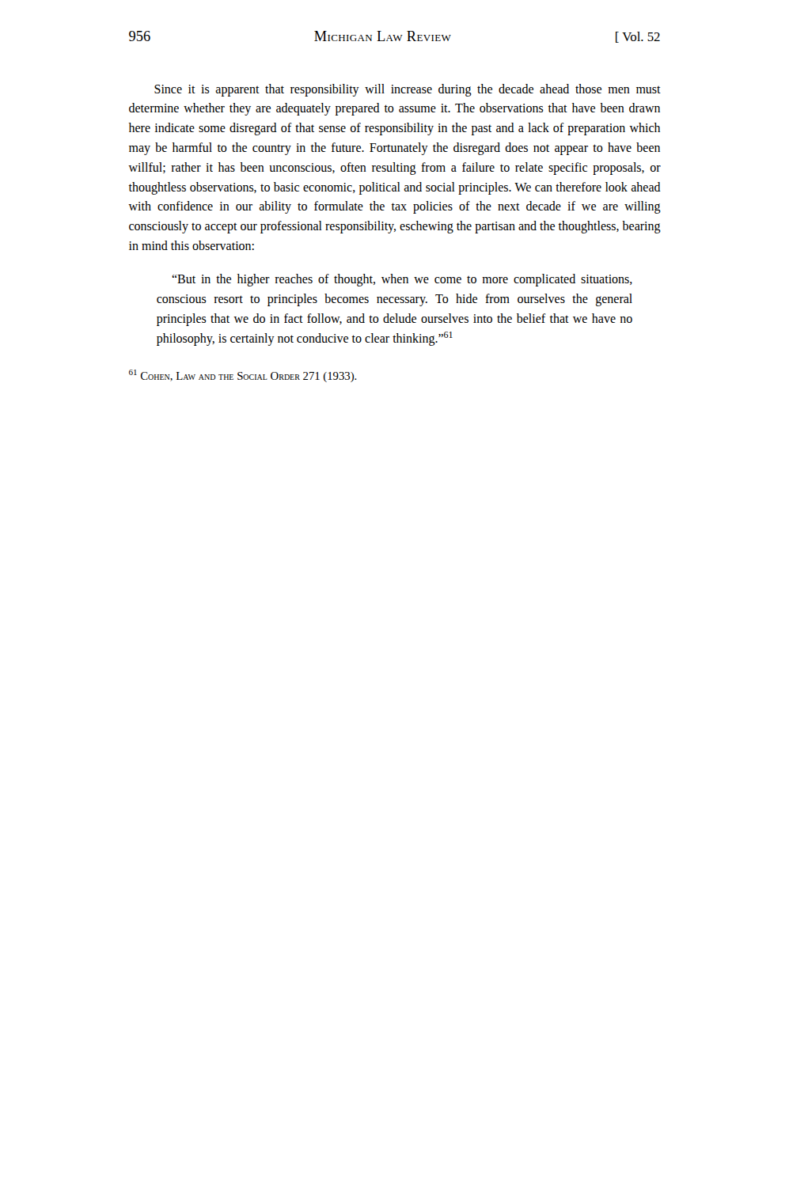956 Michigan Law Review [ Vol. 52
Since it is apparent that responsibility will increase during the decade ahead those men must determine whether they are adequately prepared to assume it. The observations that have been drawn here indicate some disregard of that sense of responsibility in the past and a lack of preparation which may be harmful to the country in the future. Fortunately the disregard does not appear to have been willful; rather it has been unconscious, often resulting from a failure to relate specific proposals, or thoughtless observations, to basic economic, political and social principles. We can therefore look ahead with confidence in our ability to formulate the tax policies of the next decade if we are willing consciously to accept our professional responsibility, eschewing the partisan and the thoughtless, bearing in mind this observation:
“But in the higher reaches of thought, when we come to more complicated situations, conscious resort to principles becomes necessary. To hide from ourselves the general principles that we do in fact follow, and to delude ourselves into the belief that we have no philosophy, is certainly not conducive to clear thinking.”61
61 Cohen, Law and the Social Order 271 (1933).